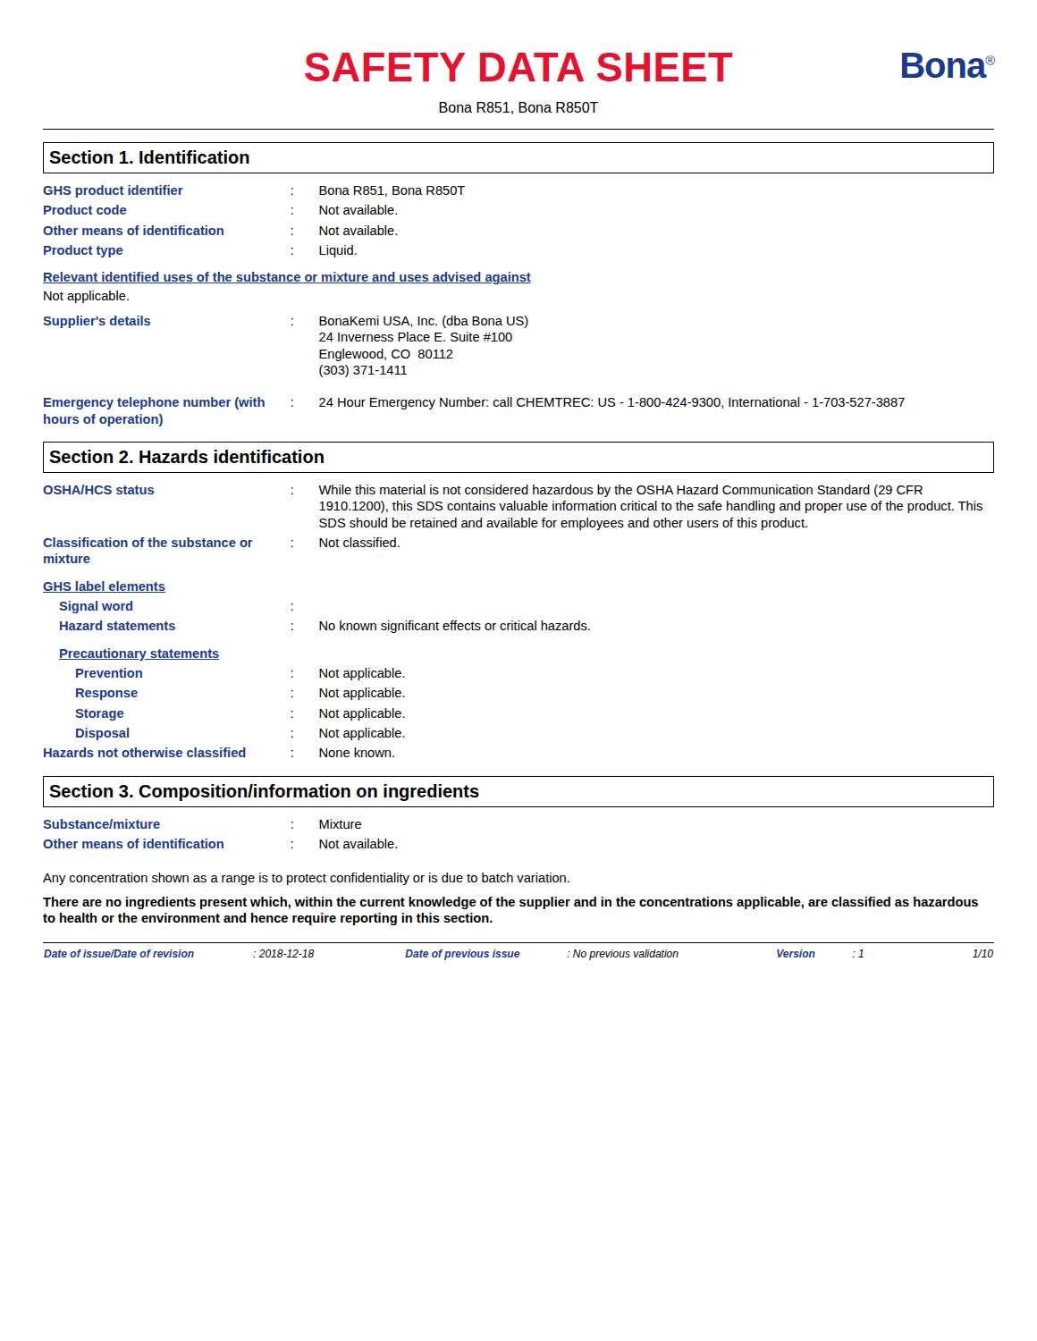SAFETY DATA SHEET
Bona®
Bona R851, Bona R850T
Section 1. Identification
| GHS product identifier | : | Bona R851, Bona R850T |
| Product code | : | Not available. |
| Other means of identification | : | Not available. |
| Product type | : | Liquid. |
Relevant identified uses of the substance or mixture and uses advised against
Not applicable.
| Supplier's details | : | BonaKemi USA, Inc. (dba Bona US) 24 Inverness Place E. Suite #100 Englewood, CO 80112 (303) 371-1411 |
| Emergency telephone number (with hours of operation) | : | 24 Hour Emergency Number: call CHEMTREC: US - 1-800-424-9300, International - 1-703-527-3887 |
Section 2. Hazards identification
| OSHA/HCS status | : | While this material is not considered hazardous by the OSHA Hazard Communication Standard (29 CFR 1910.1200), this SDS contains valuable information critical to the safe handling and proper use of the product. This SDS should be retained and available for employees and other users of this product. |
| Classification of the substance or mixture | : | Not classified. |
GHS label elements
| Signal word | : | |
| Hazard statements | : | No known significant effects or critical hazards. |
Precautionary statements
| Prevention | : | Not applicable. |
| Response | : | Not applicable. |
| Storage | : | Not applicable. |
| Disposal | : | Not applicable. |
| Hazards not otherwise classified | : | None known. |
Section 3. Composition/information on ingredients
| Substance/mixture | : | Mixture |
| Other means of identification | : | Not available. |
Any concentration shown as a range is to protect confidentiality or is due to batch variation.
There are no ingredients present which, within the current knowledge of the supplier and in the concentrations applicable, are classified as hazardous to health or the environment and hence require reporting in this section.
| Date of issue/Date of revision | : 2018-12-18 | Date of previous issue | : No previous validation | Version | : 1 | 1/10 |